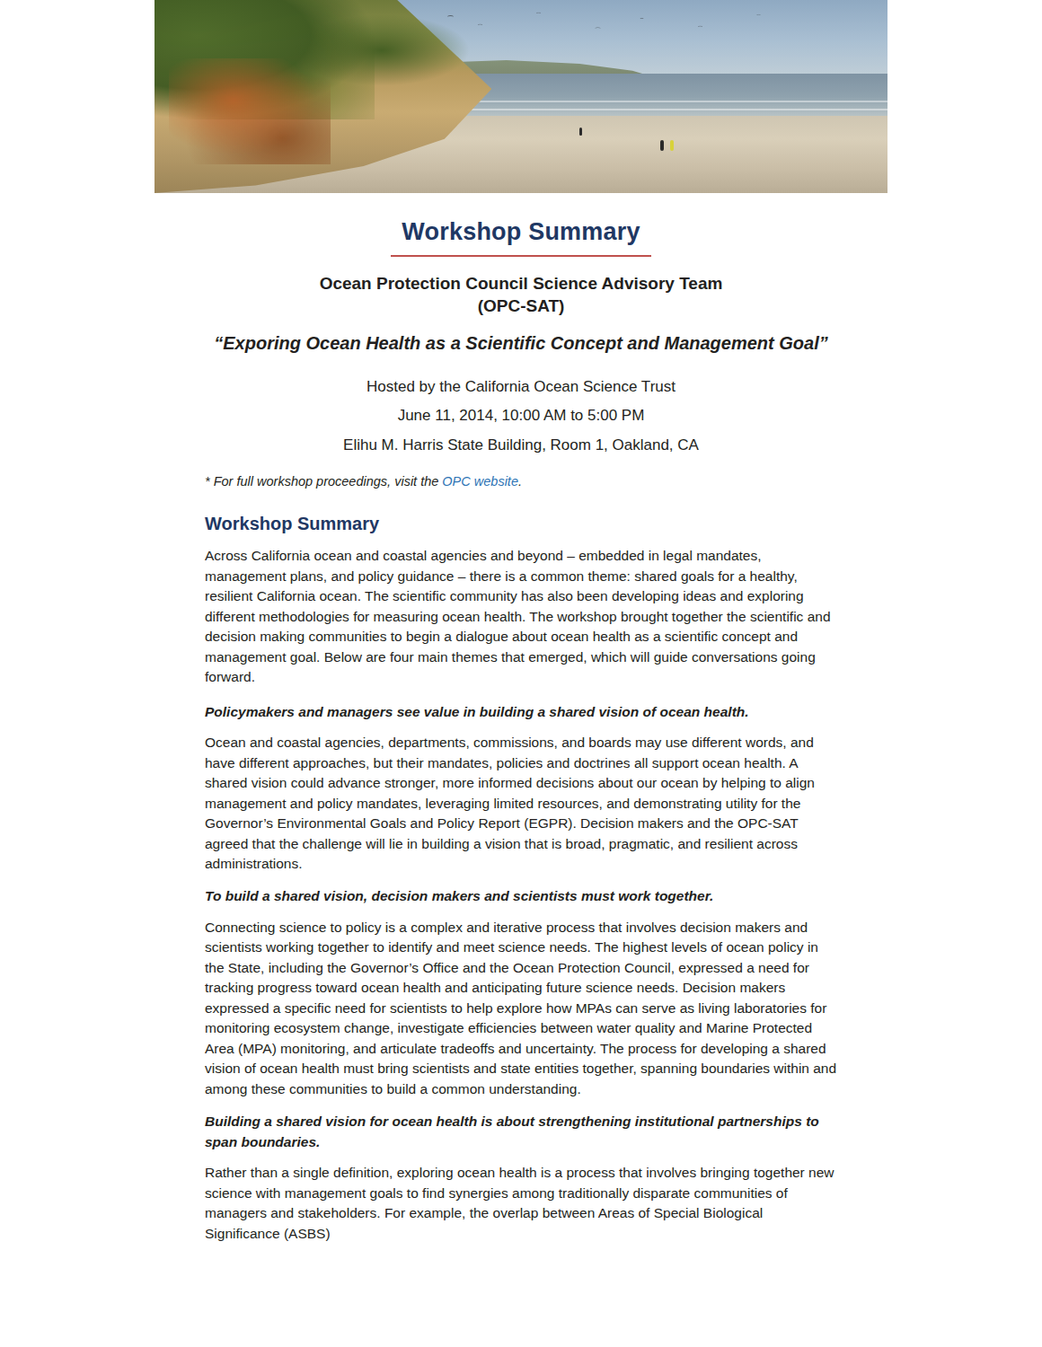Workshop Summary
Ocean Protection Council Science Advisory Team
(OPC-SAT)
“Exporing Ocean Health as a Scientific Concept and Management Goal”
Hosted by the California Ocean Science Trust
June 11, 2014, 10:00 AM to 5:00 PM
Elihu M. Harris State Building, Room 1, Oakland, CA
* For full workshop proceedings, visit the OPC website.
Workshop Summary
Across California ocean and coastal agencies and beyond – embedded in legal mandates, management plans, and policy guidance – there is a common theme: shared goals for a healthy, resilient California ocean. The scientific community has also been developing ideas and exploring different methodologies for measuring ocean health. The workshop brought together the scientific and decision making communities to begin a dialogue about ocean health as a scientific concept and management goal. Below are four main themes that emerged, which will guide conversations going forward.
Policymakers and managers see value in building a shared vision of ocean health.
Ocean and coastal agencies, departments, commissions, and boards may use different words, and have different approaches, but their mandates, policies and doctrines all support ocean health. A shared vision could advance stronger, more informed decisions about our ocean by helping to align management and policy mandates, leveraging limited resources, and demonstrating utility for the Governor’s Environmental Goals and Policy Report (EGPR). Decision makers and the OPC-SAT agreed that the challenge will lie in building a vision that is broad, pragmatic, and resilient across administrations.
To build a shared vision, decision makers and scientists must work together.
Connecting science to policy is a complex and iterative process that involves decision makers and scientists working together to identify and meet science needs. The highest levels of ocean policy in the State, including the Governor’s Office and the Ocean Protection Council, expressed a need for tracking progress toward ocean health and anticipating future science needs. Decision makers expressed a specific need for scientists to help explore how MPAs can serve as living laboratories for monitoring ecosystem change, investigate efficiencies between water quality and Marine Protected Area (MPA) monitoring, and articulate tradeoffs and uncertainty. The process for developing a shared vision of ocean health must bring scientists and state entities together, spanning boundaries within and among these communities to build a common understanding.
Building a shared vision for ocean health is about strengthening institutional partnerships to span boundaries.
Rather than a single definition, exploring ocean health is a process that involves bringing together new science with management goals to find synergies among traditionally disparate communities of managers and stakeholders. For example, the overlap between Areas of Special Biological Significance (ASBS)